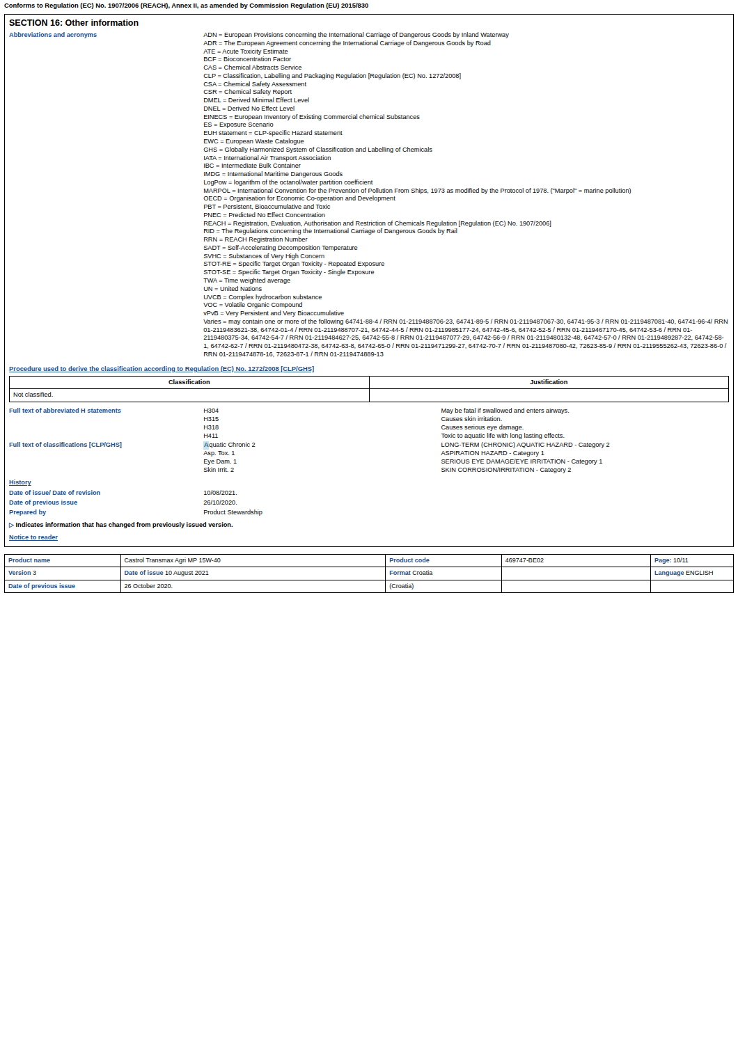Conforms to Regulation (EC) No. 1907/2006 (REACH), Annex II, as amended by Commission Regulation (EU) 2015/830
SECTION 16: Other information
| Abbreviations and acronyms | ADN = European Provisions concerning the International Carriage of Dangerous Goods by Inland Waterway ADR = The European Agreement concerning the International Carriage of Dangerous Goods by Road ATE = Acute Toxicity Estimate BCF = Bioconcentration Factor CAS = Chemical Abstracts Service CLP = Classification, Labelling and Packaging Regulation [Regulation (EC) No. 1272/2008] CSA = Chemical Safety Assessment CSR = Chemical Safety Report DMEL = Derived Minimal Effect Level DNEL = Derived No Effect Level EINECS = European Inventory of Existing Commercial chemical Substances ES = Exposure Scenario EUH statement = CLP-specific Hazard statement EWC = European Waste Catalogue GHS = Globally Harmonized System of Classification and Labelling of Chemicals IATA = International Air Transport Association IBC = Intermediate Bulk Container IMDG = International Maritime Dangerous Goods LogPow = logarithm of the octanol/water partition coefficient MARPOL = International Convention for the Prevention of Pollution From Ships, 1973 as modified by the Protocol of 1978. ("Marpol" = marine pollution) OECD = Organisation for Economic Co-operation and Development PBT = Persistent, Bioaccumulative and Toxic PNEC = Predicted No Effect Concentration REACH = Registration, Evaluation, Authorisation and Restriction of Chemicals Regulation [Regulation (EC) No. 1907/2006] RID = The Regulations concerning the International Carriage of Dangerous Goods by Rail RRN = REACH Registration Number SADT = Self-Accelerating Decomposition Temperature SVHC = Substances of Very High Concern STOT-RE = Specific Target Organ Toxicity - Repeated Exposure STOT-SE = Specific Target Organ Toxicity - Single Exposure TWA = Time weighted average UN = United Nations UVCB = Complex hydrocarbon substance VOC = Volatile Organic Compound vPvB = Very Persistent and Very Bioaccumulative Varies = may contain one or more of the following 64741-88-4 / RRN 01-2119488706-23, 64741-89-5 / RRN 01-2119487067-30, 64741-95-3 / RRN 01-2119487081-40, 64741-96-4/ RRN 01-2119483621-38, 64742-01-4 / RRN 01-2119488707-21, 64742-44-5 / RRN 01-2119985177-24, 64742-45-6, 64742-52-5 / RRN 01-2119467170-45, 64742-53-6 / RRN 01-2119480375-34, 64742-54-7 / RRN 01-2119484627-25, 64742-55-8 / RRN 01-2119487077-29, 64742-56-9 / RRN 01-2119480132-48, 64742-57-0 / RRN 01-2119489287-22, 64742-58-1, 64742-62-7 / RRN 01-2119480472-38, 64742-63-8, 64742-65-0 / RRN 01-2119471299-27, 64742-70-7 / RRN 01-2119487080-42, 72623-85-9 / RRN 01-2119555262-43, 72623-86-0 / RRN 01-2119474878-16, 72623-87-1 / RRN 01-2119474889-13 |
Procedure used to derive the classification according to Regulation (EC) No. 1272/2008 [CLP/GHS]
| Classification | Justification |
| --- | --- |
| Not classified. | |
| Full text of abbreviated H statements | H304 H315 H318 H411 | May be fatal if swallowed and enters airways. Causes skin irritation. Causes serious eye damage. Toxic to aquatic life with long lasting effects. |
| Full text of classifications [CLP/GHS] | A quatic Chronic 2 Asp. Tox. 1 Eye Dam. 1 Skin Irrit. 2 | LONG-TERM (CHRONIC) AQUATIC HAZARD - Category 2 ASPIRATION HAZARD - Category 1 SERIOUS EYE DAMAGE/EYE IRRITATION - Category 1 SKIN CORROSION/IRRITATION - Category 2 |
History
| Date of issue/ Date of revision | 10/08/2021. |
| Date of previous issue | 26/10/2020. |
| Prepared by | Product Stewardship |
▷ Indicates information that has changed from previously issued version.
Notice to reader
| Product name | Castrol Transmax Agri MP 15W-40 | Product code | 469747-BE02 | Page: 10/11 |
| Version 3 | Date of issue 10 August 2021 | Format Croatia | | Language ENGLISH |
| Date of previous issue | 26 October 2020. | (Croatia) | | |